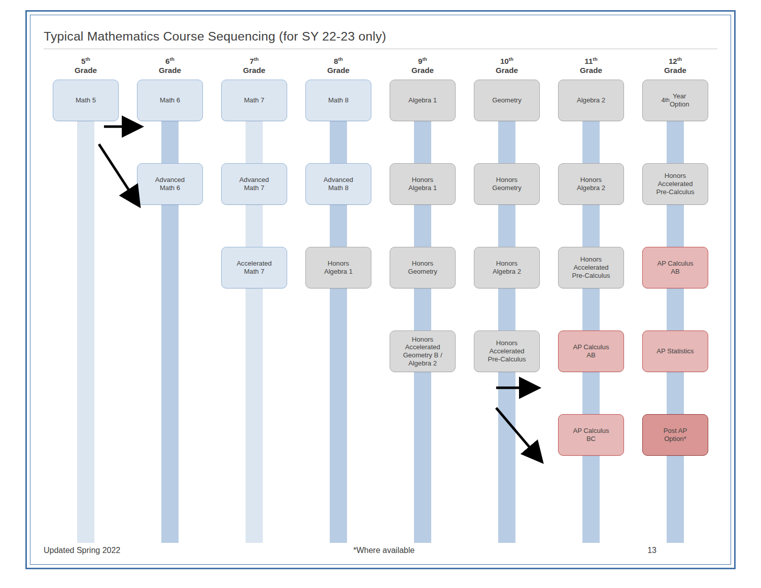Typical Mathematics Course Sequencing (for SY 22-23 only)
5th
Grade
Math 5
6th
Grade
Math 6
Advanced
Math 6
7th
Grade
Math 7
Advanced
Math 7
Accelerated
Math 7
8th
Grade
Math 8
Advanced
Math 8
Honors
Algebra 1
9th
Grade
Algebra 1
Honors
Algebra 1
Honors
Geometry
Honors
Accelerated
Geometry B /
Algebra 2
10th
Grade
Geometry
Honors
Geometry
Honors
Algebra 2
Honors
Accelerated
Pre-Calculus
11th
Grade
Algebra 2
Honors
Algebra 2
Honors
Accelerated
Pre-Calculus
AP Calculus
AB
AP Calculus
BC
12th
Grade
4th Year
Option
Honors
Accelerated
Pre-Calculus
AP Calculus
AB
AP Statistics
Post AP
Option*
Updated Spring 2022
*Where available
13